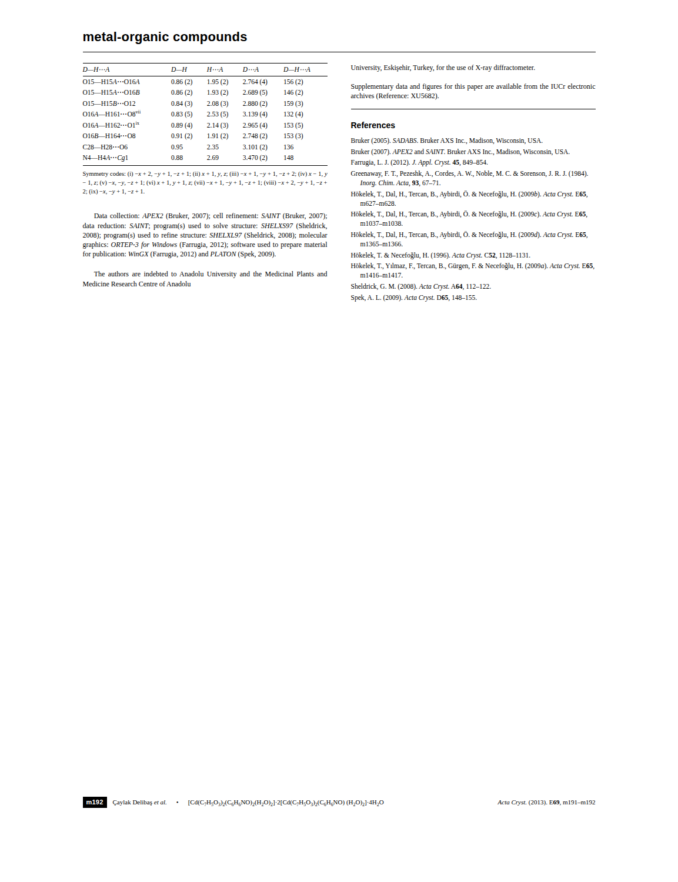metal-organic compounds
| D —H⋯ A | D —H | H⋯ A | D ⋯ A | D —H⋯ A |
| --- | --- | --- | --- | --- |
| O15—H15 A ⋯O16 A | 0.86 (2) | 1.95 (2) | 2.764 (4) | 156 (2) |
| O15—H15 A ⋯O16 B | 0.86 (2) | 1.93 (2) | 2.689 (5) | 146 (2) |
| O15—H15 B ⋯O12 | 0.84 (3) | 2.08 (3) | 2.880 (2) | 159 (3) |
| O16 A —H161⋯O8 vii | 0.83 (5) | 2.53 (5) | 3.139 (4) | 132 (4) |
| O16 A —H162⋯O1 ix | 0.89 (4) | 2.14 (3) | 2.965 (4) | 153 (5) |
| O16 B —H164⋯O8 | 0.91 (2) | 1.91 (2) | 2.748 (2) | 153 (3) |
| C28—H28⋯O6 | 0.95 | 2.35 | 3.101 (2) | 136 |
| N4—H4 A ⋯ Cg 1 | 0.88 | 2.69 | 3.470 (2) | 148 |
Symmetry codes: (i) −x + 2, −y + 1, −z + 1; (ii) x + 1, y, z; (iii) −x + 1, −y + 1, −z + 2; (iv) x − 1, y − 1, z; (v) −x, −y, −z + 1; (vi) x + 1, y + 1, z; (vii) −x + 1, −y + 1, −z + 1; (viii) −x + 2, −y + 1, −z + 2; (ix) −x, −y + 1, −z + 1.
Data collection: APEX2 (Bruker, 2007); cell refinement: SAINT (Bruker, 2007); data reduction: SAINT; program(s) used to solve structure: SHELXS97 (Sheldrick, 2008); program(s) used to refine structure: SHELXL97 (Sheldrick, 2008); molecular graphics: ORTEP-3 for Windows (Farrugia, 2012); software used to prepare material for publication: WinGX (Farrugia, 2012) and PLATON (Spek, 2009).
The authors are indebted to Anadolu University and the Medicinal Plants and Medicine Research Centre of Anadolu
University, Eskişehir, Turkey, for the use of X-ray diffractometer.
Supplementary data and figures for this paper are available from the IUCr electronic archives (Reference: XU5682).
References
Bruker (2005). SADABS. Bruker AXS Inc., Madison, Wisconsin, USA.
Bruker (2007). APEX2 and SAINT. Bruker AXS Inc., Madison, Wisconsin, USA.
Farrugia, L. J. (2012). J. Appl. Cryst. 45, 849–854.
Greenaway, F. T., Pezeshk, A., Cordes, A. W., Noble, M. C. & Sorenson, J. R. J. (1984). Inorg. Chim. Acta, 93, 67–71.
Hökelek, T., Dal, H., Tercan, B., Aybirdi, Ö. & Necefoğlu, H. (2009b). Acta Cryst. E65, m627–m628.
Hökelek, T., Dal, H., Tercan, B., Aybirdi, Ö. & Necefoğlu, H. (2009c). Acta Cryst. E65, m1037–m1038.
Hökelek, T., Dal, H., Tercan, B., Aybirdi, Ö. & Necefoğlu, H. (2009d). Acta Cryst. E65, m1365–m1366.
Hökelek, T. & Necefoğlu, H. (1996). Acta Cryst. C52, 1128–1131.
Hökelek, T., Yılmaz, F., Tercan, B., Gürgen, F. & Necefoğlu, H. (2009a). Acta Cryst. E65, m1416–m1417.
Sheldrick, G. M. (2008). Acta Cryst. A64, 112–122.
Spek, A. L. (2009). Acta Cryst. D65, 148–155.
m192 Çaylak Delibaş et al. • [Cd(C7H5O3)2(C6H6NO)2(H2O)2]·2[Cd(C7H5O3)2(C6H6NO) (H2O)2]·4H2O Acta Cryst. (2013). E69, m191–m192